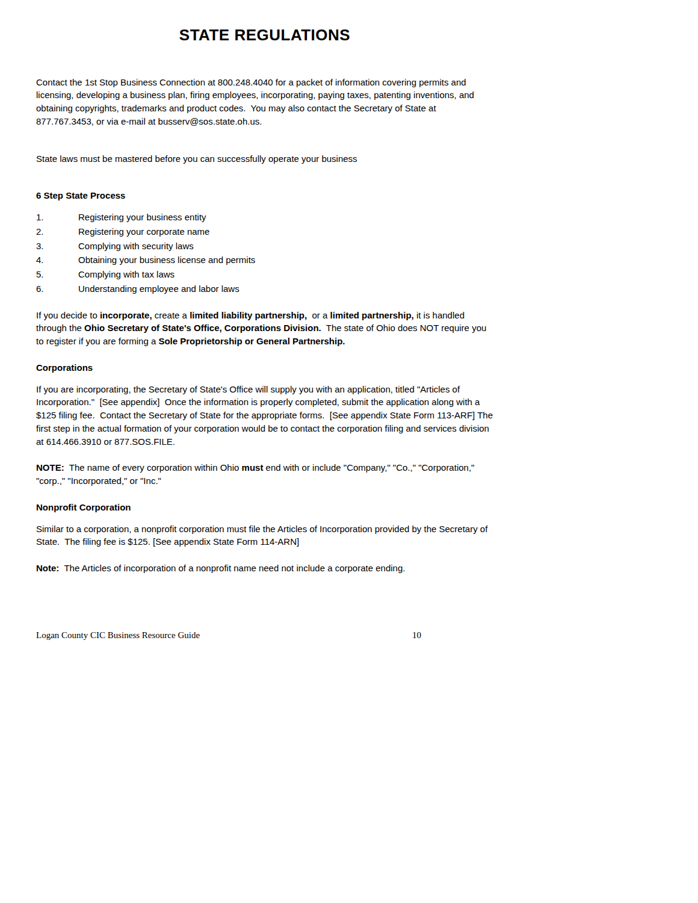STATE REGULATIONS
Contact the 1st Stop Business Connection at 800.248.4040 for a packet of information covering permits and licensing, developing a business plan, firing employees, incorporating, paying taxes, patenting inventions, and obtaining copyrights, trademarks and product codes. You may also contact the Secretary of State at 877.767.3453, or via e-mail at busserv@sos.state.oh.us.
State laws must be mastered before you can successfully operate your business
6 Step State Process
Registering your business entity
Registering your corporate name
Complying with security laws
Obtaining your business license and permits
Complying with tax laws
Understanding employee and labor laws
If you decide to incorporate, create a limited liability partnership, or a limited partnership, it is handled through the Ohio Secretary of State's Office, Corporations Division. The state of Ohio does NOT require you to register if you are forming a Sole Proprietorship or General Partnership.
Corporations
If you are incorporating, the Secretary of State's Office will supply you with an application, titled "Articles of Incorporation." [See appendix] Once the information is properly completed, submit the application along with a $125 filing fee. Contact the Secretary of State for the appropriate forms. [See appendix State Form 113-ARF] The first step in the actual formation of your corporation would be to contact the corporation filing and services division at 614.466.3910 or 877.SOS.FILE.
NOTE: The name of every corporation within Ohio must end with or include "Company," "Co.," "Corporation," "corp.," "Incorporated," or "Inc."
Nonprofit Corporation
Similar to a corporation, a nonprofit corporation must file the Articles of Incorporation provided by the Secretary of State. The filing fee is $125. [See appendix State Form 114-ARN]
Note: The Articles of incorporation of a nonprofit name need not include a corporate ending.
Logan County CIC Business Resource Guide 10